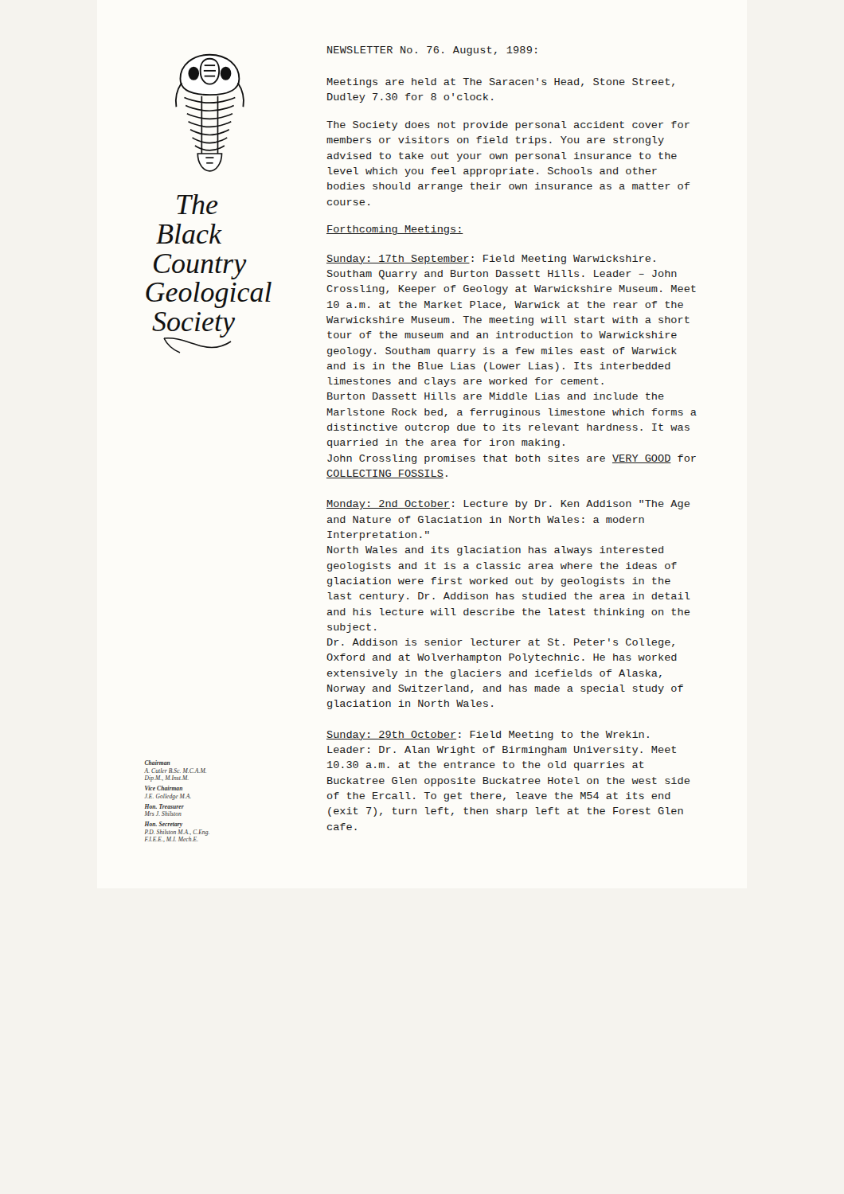The Black Country Geological Society
Chairman
A. Cutler B.Sc. M.C.A.M.
Dip.M., M.Inst.M.
Vice Chairman
J.E. Golledge M.A.
Hon. Treasurer
Mrs J. Shilston
Hon. Secretary
P.D. Shilston M.A., C.Eng.
F.I.E.E., M.I. Mech.E.
NEWSLETTER No. 76. August, 1989:
Meetings are held at The Saracen's Head, Stone Street, Dudley 7.30 for 8 o'clock.
The Society does not provide personal accident cover for members or visitors on field trips. You are strongly advised to take out your own personal insurance to the level which you feel appropriate. Schools and other bodies should arrange their own insurance as a matter of course.
Forthcoming Meetings:
Sunday: 17th September: Field Meeting Warwickshire. Southam Quarry and Burton Dassett Hills. Leader – John Crossling, Keeper of Geology at Warwickshire Museum. Meet 10 a.m. at the Market Place, Warwick at the rear of the Warwickshire Museum. The meeting will start with a short tour of the museum and an introduction to Warwickshire geology. Southam quarry is a few miles east of Warwick and is in the Blue Lias (Lower Lias). Its interbedded limestones and clays are worked for cement.
Burton Dassett Hills are Middle Lias and include the Marlstone Rock bed, a ferruginous limestone which forms a distinctive outcrop due to its relevant hardness. It was quarried in the area for iron making.
John Crossling promises that both sites are VERY GOOD for COLLECTING FOSSILS.
Monday: 2nd October: Lecture by Dr. Ken Addison "The Age and Nature of Glaciation in North Wales: a modern Interpretation."
North Wales and its glaciation has always interested geologists and it is a classic area where the ideas of glaciation were first worked out by geologists in the last century. Dr. Addison has studied the area in detail and his lecture will describe the latest thinking on the subject.
Dr. Addison is senior lecturer at St. Peter's College, Oxford and at Wolverhampton Polytechnic. He has worked extensively in the glaciers and icefields of Alaska, Norway and Switzerland, and has made a special study of glaciation in North Wales.
Sunday: 29th October: Field Meeting to the Wrekin. Leader: Dr. Alan Wright of Birmingham University. Meet 10.30 a.m. at the entrance to the old quarries at Buckatree Glen opposite Buckatree Hotel on the west side of the Ercall. To get there, leave the M54 at its end (exit 7), turn left, then sharp left at the Forest Glen cafe.